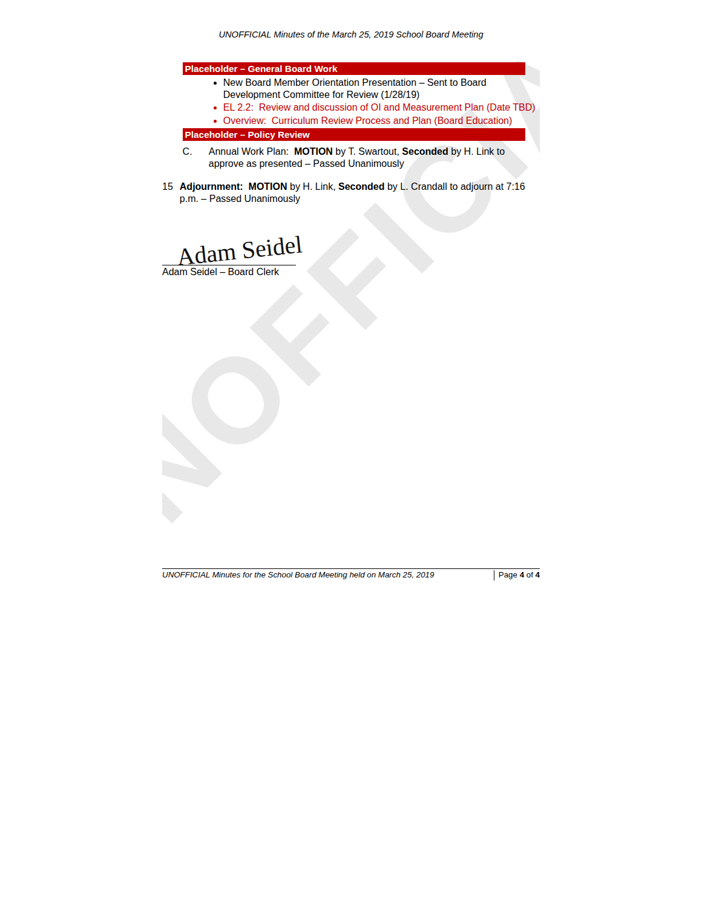UNOFFICIAL
UNOFFICIAL Minutes of the March 25, 2019 School Board Meeting
Placeholder – General Board Work
New Board Member Orientation Presentation – Sent to Board Development Committee for Review (1/28/19)
EL 2.2: Review and discussion of OI and Measurement Plan (Date TBD)
Overview: Curriculum Review Process and Plan (Board Education)
Placeholder – Policy Review
C.
Annual Work Plan: MOTION by T. Swartout, Seconded by H. Link to approve as presented – Passed Unanimously
15
Adjournment: MOTION by H. Link, Seconded by L. Crandall to adjourn at 7:16 p.m. – Passed Unanimously
Adam Seidel
Adam Seidel – Board Clerk
UNOFFICIAL Minutes for the School Board Meeting held on March 25, 2019 Page 4 of 4